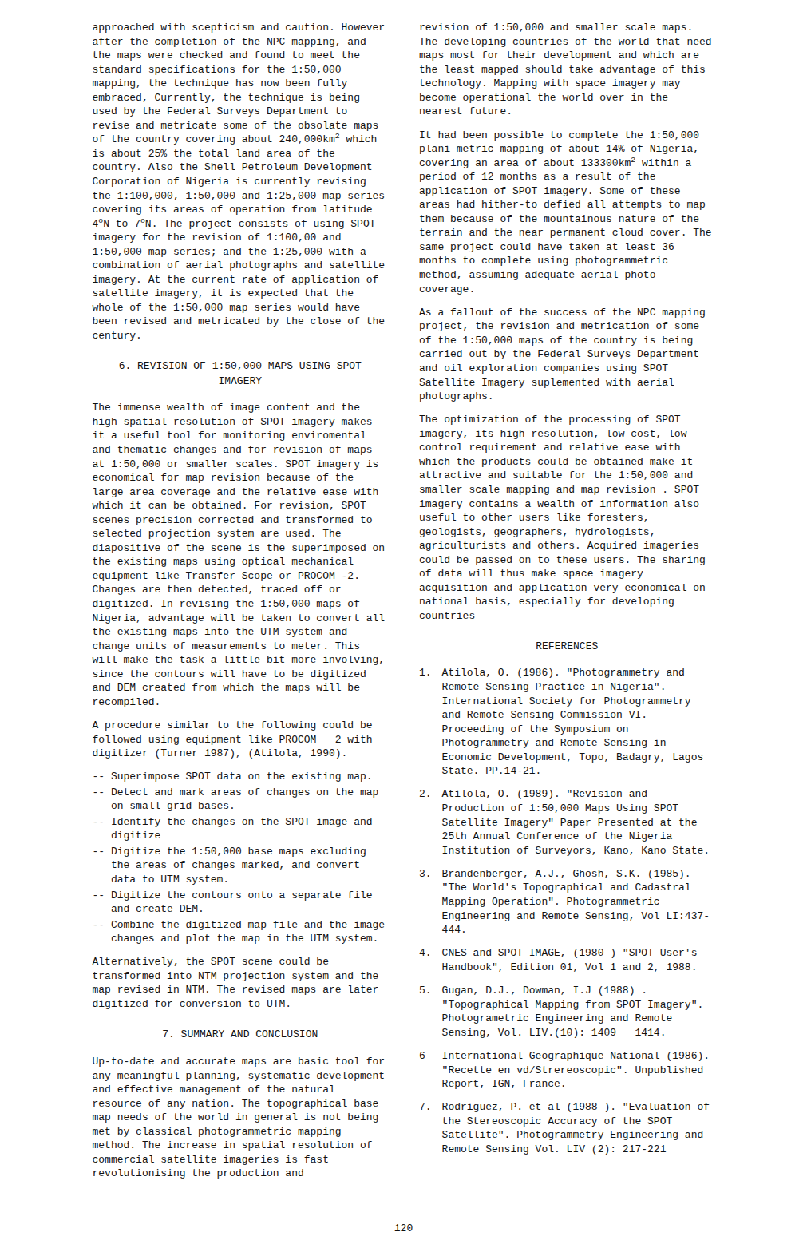approached with scepticism and caution. However after the completion of the NPC mapping, and the maps were checked and found to meet the standard specifications for the 1:50,000 mapping, the technique has now been fully embraced, Currently, the technique is being used by the Federal Surveys Department to revise and metricate some of the obsolate maps of the country covering about 240,000km2 which is about 25% the total land area of the country. Also the Shell Petroleum Development Corporation of Nigeria is currently revising the 1:100,000, 1:50,000 and 1:25,000 map series covering its areas of operation from latitude 4oN to 7oN. The project consists of using SPOT imagery for the revision of 1:100,00 and 1:50,000 map series; and the 1:25,000 with a combination of aerial photographs and satellite imagery. At the current rate of application of satellite imagery, it is expected that the whole of the 1:50,000 map series would have been revised and metricated by the close of the century.
6. REVISION OF 1:50,000 MAPS USING SPOTIMAGERY
The immense wealth of image content and the high spatial resolution of SPOT imagery makes it a useful tool for monitoring enviromental and thematic changes and for revision of maps at 1:50,000 or smaller scales. SPOT imagery is economical for map revision because of the large area coverage and the relative ease with which it can be obtained. For revision, SPOT scenes precision corrected and transformed to selected projection system are used. The diapositive of the scene is the superimposed on the existing maps using optical mechanical equipment like Transfer Scope or PROCOM -2. Changes are then detected, traced off or digitized. In revising the 1:50,000 maps of Nigeria, advantage will be taken to convert all the existing maps into the UTM system and change units of measurements to meter. This will make the task a little bit more involving, since the contours will have to be digitized and DEM created from which the maps will be recompiled.
A procedure similar to the following could be followed using equipment like PROCOM − 2 with digitizer (Turner 1987), (Atilola, 1990).
-- Superimpose SPOT data on the existing map.
-- Detect and mark areas of changes on the map on small grid bases.
-- Identify the changes on the SPOT image and digitize
-- Digitize the 1:50,000 base maps excluding the areas of changes marked, and convert data to UTM system.
-- Digitize the contours onto a separate file and create DEM.
-- Combine the digitized map file and the image changes and plot the map in the UTM system.
Alternatively, the SPOT scene could be transformed into NTM projection system and the map revised in NTM. The revised maps are later digitized for conversion to UTM.
7. SUMMARY AND CONCLUSION
Up-to-date and accurate maps are basic tool for any meaningful planning, systematic development and effective management of the natural resource of any nation. The topographical base map needs of the world in general is not being met by classical photogrammetric mapping method. The increase in spatial resolution of commercial satellite imageries is fast revolutionising the production and
revision of 1:50,000 and smaller scale maps. The developing countries of the world that need maps most for their development and which are the least mapped should take advantage of this technology. Mapping with space imagery may become operational the world over in the nearest future.
It had been possible to complete the 1:50,000 plani metric mapping of about 14% of Nigeria, covering an area of about 133300km2 within a period of 12 months as a result of the application of SPOT imagery. Some of these areas had hither-to defied all attempts to map them because of the mountainous nature of the terrain and the near permanent cloud cover. The same project could have taken at least 36 months to complete using photogrammetric method, assuming adequate aerial photo coverage.
As a fallout of the success of the NPC mapping project, the revision and metrication of some of the 1:50,000 maps of the country is being carried out by the Federal Surveys Department and oil exploration companies using SPOT Satellite Imagery suplemented with aerial photographs.
The optimization of the processing of SPOT imagery, its high resolution, low cost, low control requirement and relative ease with which the products could be obtained make it attractive and suitable for the 1:50,000 and smaller scale mapping and map revision . SPOT imagery contains a wealth of information also useful to other users like foresters, geologists, geographers, hydrologists, agriculturists and others. Acquired imageries could be passed on to these users. The sharing of data will thus make space imagery acquisition and application very economical on national basis, especially for developing countries
REFERENCES
Atilola, O. (1986). "Photogrammetry and Remote Sensing Practice in Nigeria". International Society for Photogrammetry and Remote Sensing Commission VI. Proceeding of the Symposium on Photogrammetry and Remote Sensing in Economic Development, Topo, Badagry, Lagos State. PP.14-21.
Atilola, O. (1989). "Revision and Production of 1:50,000 Maps Using SPOT Satellite Imagery" Paper Presented at the 25th Annual Conference of the Nigeria Institution of Surveyors, Kano, Kano State.
Brandenberger, A.J., Ghosh, S.K. (1985). "The World's Topographical and Cadastral Mapping Operation". Photogrammetric Engineering and Remote Sensing, Vol LI:437-444.
CNES and SPOT IMAGE, (1980 ) "SPOT User's Handbook", Edition 01, Vol 1 and 2, 1988.
Gugan, D.J., Dowman, I.J (1988) . "Topographical Mapping from SPOT Imagery". Photogrametric Engineering and Remote Sensing, Vol. LIV.(10): 1409 − 1414.
International Geographique National (1986). "Recette en vd/Strereoscopic". Unpublished Report, IGN, France.
Rodriguez, P. et al (1988 ). "Evaluation of the Stereoscopic Accuracy of the SPOT Satellite". Photogrammetry Engineering and Remote Sensing Vol. LIV (2): 217-221
120